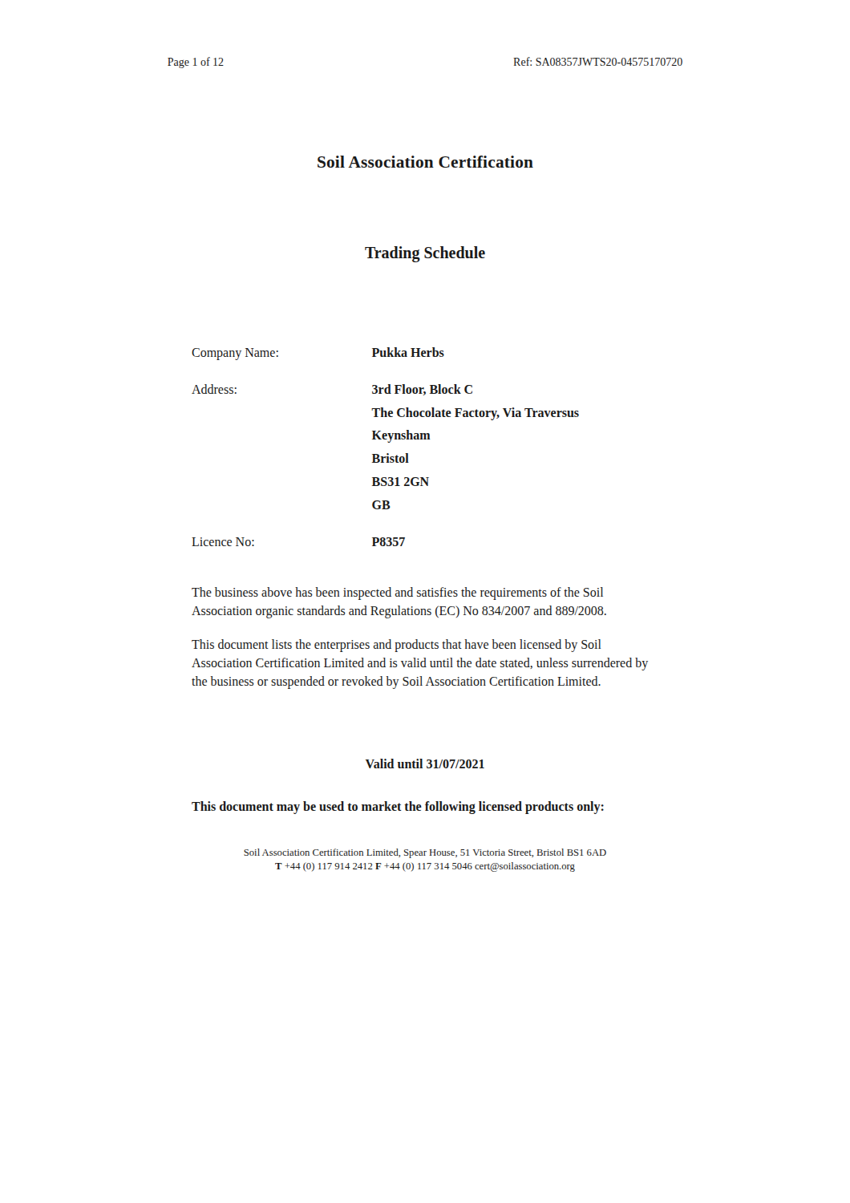Page 1 of 12
Ref: SA08357JWTS20-04575170720
Soil Association Certification
Trading Schedule
| Company Name: | Pukka Herbs |
| Address: | 3rd Floor, Block C |
| | The Chocolate Factory, Via Traversus |
| | Keynsham |
| | Bristol |
| | BS31 2GN |
| | GB |
| Licence No: | P8357 |
The business above has been inspected and satisfies the requirements of the Soil Association organic standards and Regulations (EC) No 834/2007 and 889/2008.
This document lists the enterprises and products that have been licensed by Soil Association Certification Limited and is valid until the date stated, unless surrendered by the business or suspended or revoked by Soil Association Certification Limited.
Valid until 31/07/2021
This document may be used to market the following licensed products only:
Soil Association Certification Limited, Spear House, 51 Victoria Street, Bristol BS1 6AD
T +44 (0) 117 914 2412 F +44 (0) 117 314 5046 cert@soilassociation.org